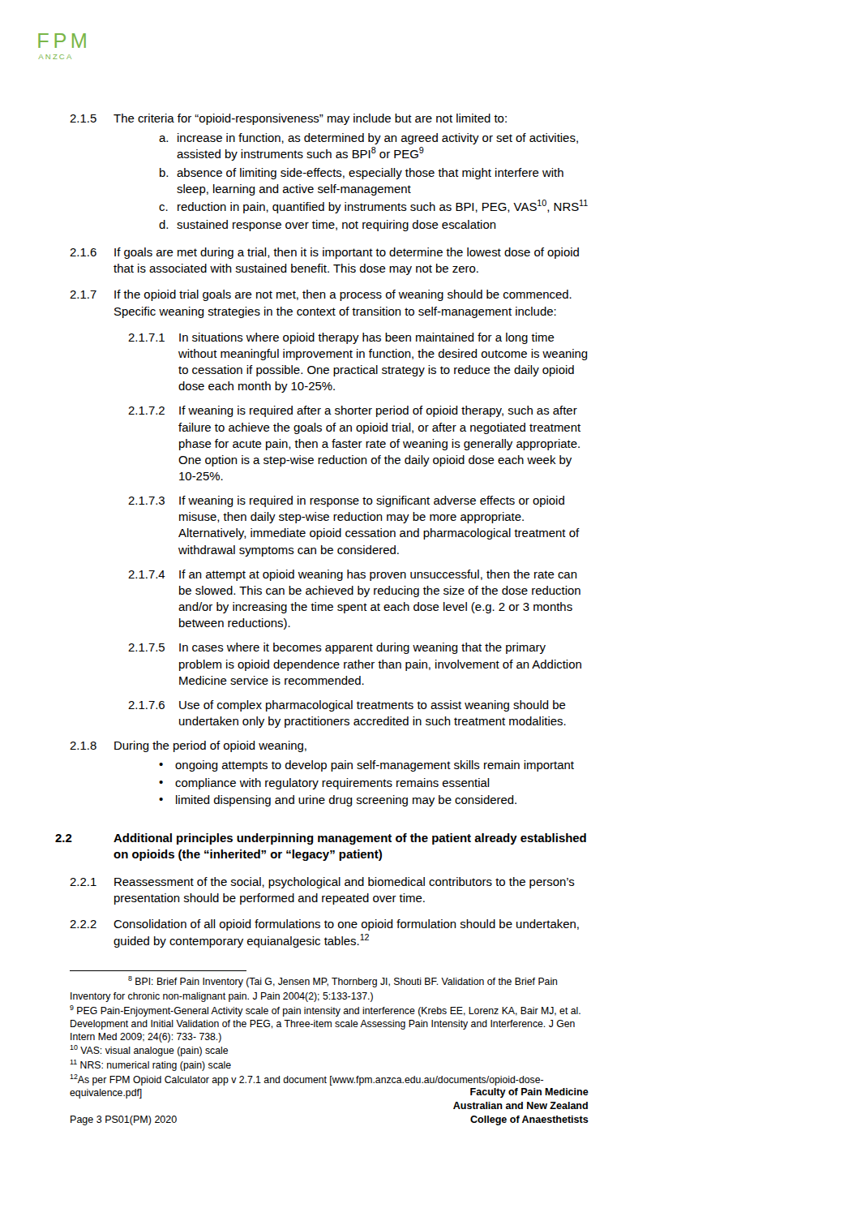FPM
ANZCA
2.1.5
The criteria for “opioid-responsiveness” may include but are not limited to:
a. increase in function, as determined by an agreed activity or set of activities, assisted by instruments such as BPI8 or PEG9
b. absence of limiting side-effects, especially those that might interfere with sleep, learning and active self-management
c. reduction in pain, quantified by instruments such as BPI, PEG, VAS10, NRS11
d. sustained response over time, not requiring dose escalation
2.1.6
If goals are met during a trial, then it is important to determine the lowest dose of opioid that is associated with sustained benefit. This dose may not be zero.
2.1.7
If the opioid trial goals are not met, then a process of weaning should be commenced. Specific weaning strategies in the context of transition to self-management include:
2.1.7.1
In situations where opioid therapy has been maintained for a long time without meaningful improvement in function, the desired outcome is weaning to cessation if possible. One practical strategy is to reduce the daily opioid dose each month by 10-25%.
2.1.7.2
If weaning is required after a shorter period of opioid therapy, such as after failure to achieve the goals of an opioid trial, or after a negotiated treatment phase for acute pain, then a faster rate of weaning is generally appropriate. One option is a step-wise reduction of the daily opioid dose each week by 10-25%.
2.1.7.3
If weaning is required in response to significant adverse effects or opioid misuse, then daily step-wise reduction may be more appropriate. Alternatively, immediate opioid cessation and pharmacological treatment of withdrawal symptoms can be considered.
2.1.7.4
If an attempt at opioid weaning has proven unsuccessful, then the rate can be slowed. This can be achieved by reducing the size of the dose reduction and/or by increasing the time spent at each dose level (e.g. 2 or 3 months between reductions).
2.1.7.5
In cases where it becomes apparent during weaning that the primary problem is opioid dependence rather than pain, involvement of an Addiction Medicine service is recommended.
2.1.7.6
Use of complex pharmacological treatments to assist weaning should be undertaken only by practitioners accredited in such treatment modalities.
2.1.8
During the period of opioid weaning,
ongoing attempts to develop pain self-management skills remain important
compliance with regulatory requirements remains essential
limited dispensing and urine drug screening may be considered.
2.2
Additional principles underpinning management of the patient already established on opioids (the “inherited” or “legacy” patient)
2.2.1
Reassessment of the social, psychological and biomedical contributors to the person’s presentation should be performed and repeated over time.
2.2.2
Consolidation of all opioid formulations to one opioid formulation should be undertaken, guided by contemporary equianalgesic tables.12
8 BPI: Brief Pain Inventory (Tai G, Jensen MP, Thornberg JI, Shouti BF. Validation of the Brief Pain
Inventory for chronic non-malignant pain. J Pain 2004(2); 5:133-137.)
9 PEG Pain-Enjoyment-General Activity scale of pain intensity and interference (Krebs EE, Lorenz KA, Bair MJ, et al. Development and Initial Validation of the PEG, a Three-item scale Assessing Pain Intensity and Interference. J Gen Intern Med 2009; 24(6): 733- 738.)
10 VAS: visual analogue (pain) scale
11 NRS: numerical rating (pain) scale
12As per FPM Opioid Calculator app v 2.7.1 and document [www.fpm.anzca.edu.au/documents/opioid-dose-equivalence.pdf]
Page 3 PS01(PM) 2020
Faculty of Pain Medicine
Australian and New Zealand
College of Anaesthetists